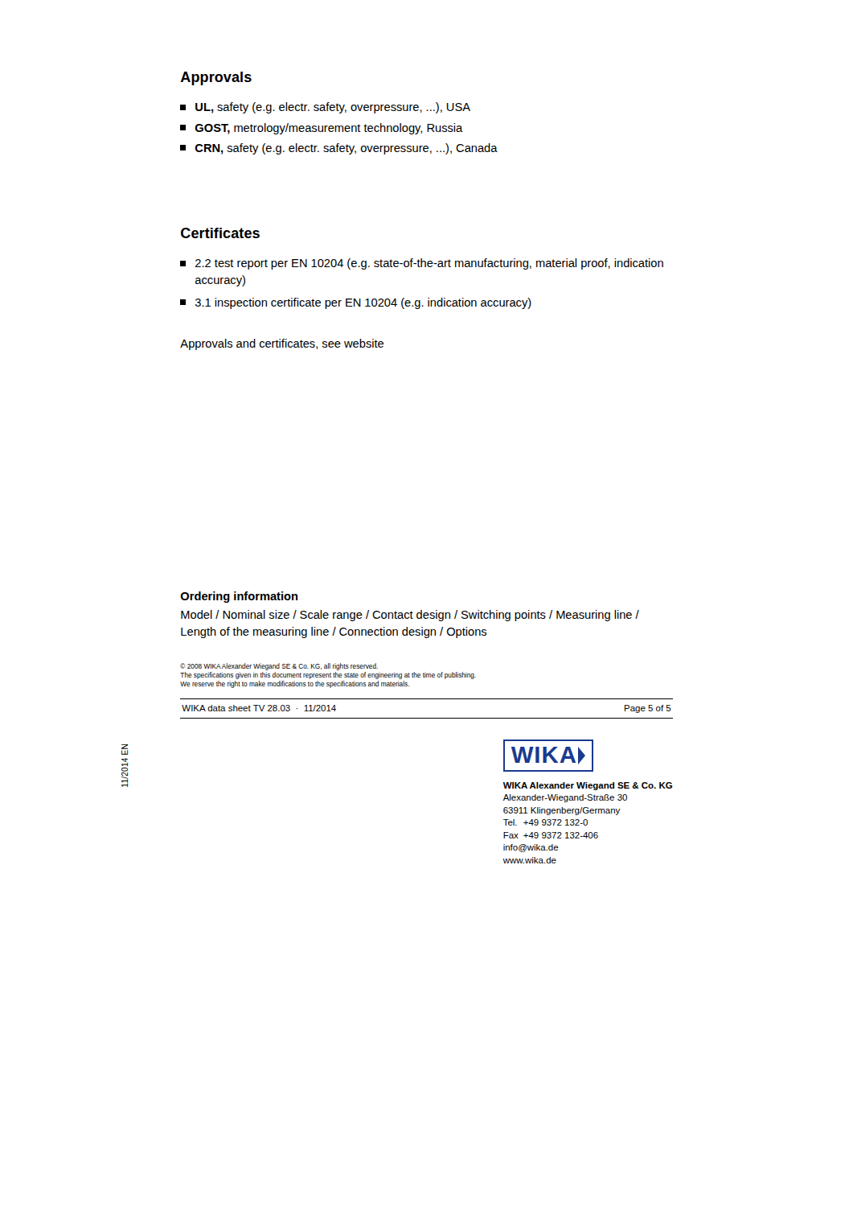Approvals
UL, safety (e.g. electr. safety, overpressure, ...), USA
GOST, metrology/measurement technology, Russia
CRN, safety (e.g. electr. safety, overpressure, ...), Canada
Certificates
2.2 test report per EN 10204 (e.g. state-of-the-art manufacturing, material proof, indication accuracy)
3.1 inspection certificate per EN 10204 (e.g. indication accuracy)
Approvals and certificates, see website
Ordering information
Model / Nominal size / Scale range / Contact design / Switching points / Measuring line / Length of the measuring line / Connection design / Options
© 2008 WIKA Alexander Wiegand SE & Co. KG, all rights reserved.
The specifications given in this document represent the state of engineering at the time of publishing.
We reserve the right to make modifications to the specifications and materials.
WIKA data sheet TV 28.03 · 11/2014
Page 5 of 5
11/2014 EN
WIKA
WIKA Alexander Wiegand SE & Co. KG
Alexander-Wiegand-Straße 30
63911 Klingenberg/Germany
| Tel. | +49 9372 132-0 |
| Fax | +49 9372 132-406 |
info@wika.de
www.wika.de